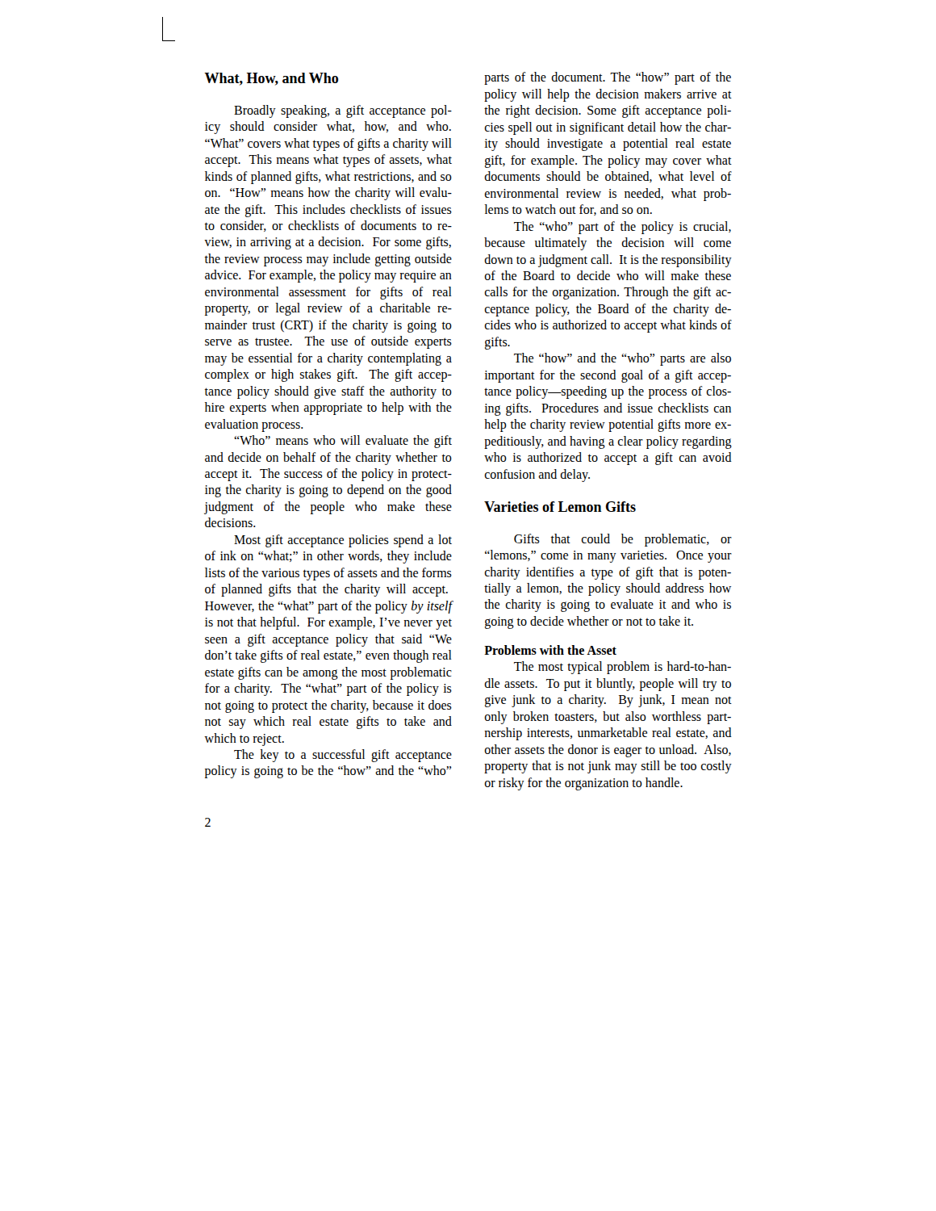What, How, and Who
Broadly speaking, a gift acceptance policy should consider what, how, and who. “What” covers what types of gifts a charity will accept. This means what types of assets, what kinds of planned gifts, what restrictions, and so on. “How” means how the charity will evaluate the gift. This includes checklists of issues to consider, or checklists of documents to review, in arriving at a decision. For some gifts, the review process may include getting outside advice. For example, the policy may require an environmental assessment for gifts of real property, or legal review of a charitable remainder trust (CRT) if the charity is going to serve as trustee. The use of outside experts may be essential for a charity contemplating a complex or high stakes gift. The gift acceptance policy should give staff the authority to hire experts when appropriate to help with the evaluation process.
“Who” means who will evaluate the gift and decide on behalf of the charity whether to accept it. The success of the policy in protecting the charity is going to depend on the good judgment of the people who make these decisions.
Most gift acceptance policies spend a lot of ink on “what;” in other words, they include lists of the various types of assets and the forms of planned gifts that the charity will accept. However, the “what” part of the policy by itself is not that helpful. For example, I’ve never yet seen a gift acceptance policy that said “We don’t take gifts of real estate,” even though real estate gifts can be among the most problematic for a charity. The “what” part of the policy is not going to protect the charity, because it does not say which real estate gifts to take and which to reject.
The key to a successful gift acceptance policy is going to be the “how” and the “who” parts of the document. The “how” part of the policy will help the decision makers arrive at the right decision. Some gift acceptance policies spell out in significant detail how the charity should investigate a potential real estate gift, for example. The policy may cover what documents should be obtained, what level of environmental review is needed, what problems to watch out for, and so on.
The “who” part of the policy is crucial, because ultimately the decision will come down to a judgment call. It is the responsibility of the Board to decide who will make these calls for the organization. Through the gift acceptance policy, the Board of the charity decides who is authorized to accept what kinds of gifts.
The “how” and the “who” parts are also important for the second goal of a gift acceptance policy—speeding up the process of closing gifts. Procedures and issue checklists can help the charity review potential gifts more expeditiously, and having a clear policy regarding who is authorized to accept a gift can avoid confusion and delay.
Varieties of Lemon Gifts
Gifts that could be problematic, or “lemons,” come in many varieties. Once your charity identifies a type of gift that is potentially a lemon, the policy should address how the charity is going to evaluate it and who is going to decide whether or not to take it.
Problems with the Asset
The most typical problem is hard-to-handle assets. To put it bluntly, people will try to give junk to a charity. By junk, I mean not only broken toasters, but also worthless partnership interests, unmarketable real estate, and other assets the donor is eager to unload. Also, property that is not junk may still be too costly or risky for the organization to handle.
2